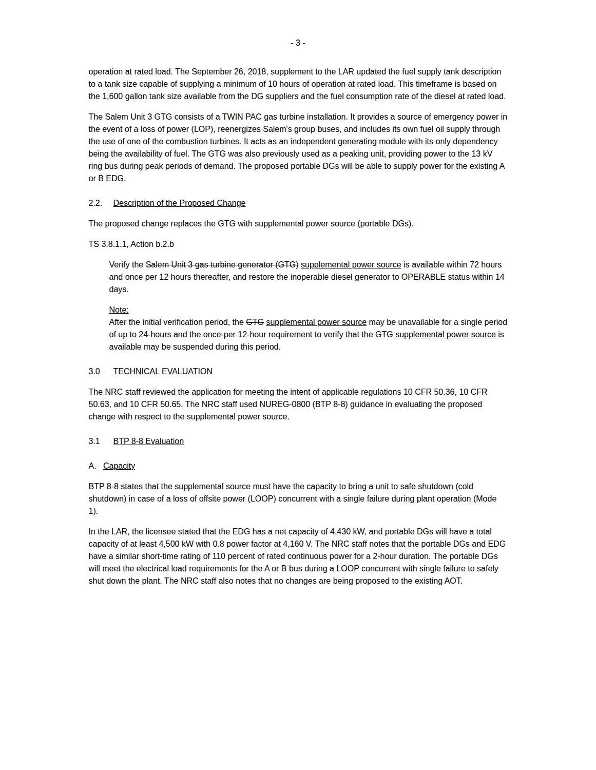- 3 -
operation at rated load. The September 26, 2018, supplement to the LAR updated the fuel supply tank description to a tank size capable of supplying a minimum of 10 hours of operation at rated load. This timeframe is based on the 1,600 gallon tank size available from the DG suppliers and the fuel consumption rate of the diesel at rated load.
The Salem Unit 3 GTG consists of a TWIN PAC gas turbine installation. It provides a source of emergency power in the event of a loss of power (LOP), reenergizes Salem's group buses, and includes its own fuel oil supply through the use of one of the combustion turbines. It acts as an independent generating module with its only dependency being the availability of fuel. The GTG was also previously used as a peaking unit, providing power to the 13 kV ring bus during peak periods of demand. The proposed portable DGs will be able to supply power for the existing A or B EDG.
2.2. Description of the Proposed Change
The proposed change replaces the GTG with supplemental power source (portable DGs).
TS 3.8.1.1, Action b.2.b
Verify the Salem Unit 3 gas turbine generator (GTG) supplemental power source is available within 72 hours and once per 12 hours thereafter, and restore the inoperable diesel generator to OPERABLE status within 14 days.
Note:
After the initial verification period, the GTG supplemental power source may be unavailable for a single period of up to 24-hours and the once-per 12-hour requirement to verify that the GTG supplemental power source is available may be suspended during this period.
3.0 TECHNICAL EVALUATION
The NRC staff reviewed the application for meeting the intent of applicable regulations 10 CFR 50.36, 10 CFR 50.63, and 10 CFR 50.65. The NRC staff used NUREG-0800 (BTP 8-8) guidance in evaluating the proposed change with respect to the supplemental power source.
3.1 BTP 8-8 Evaluation
A. Capacity
BTP 8-8 states that the supplemental source must have the capacity to bring a unit to safe shutdown (cold shutdown) in case of a loss of offsite power (LOOP) concurrent with a single failure during plant operation (Mode 1).
In the LAR, the licensee stated that the EDG has a net capacity of 4,430 kW, and portable DGs will have a total capacity of at least 4,500 kW with 0.8 power factor at 4,160 V. The NRC staff notes that the portable DGs and EDG have a similar short-time rating of 110 percent of rated continuous power for a 2-hour duration. The portable DGs will meet the electrical load requirements for the A or B bus during a LOOP concurrent with single failure to safely shut down the plant. The NRC staff also notes that no changes are being proposed to the existing AOT.